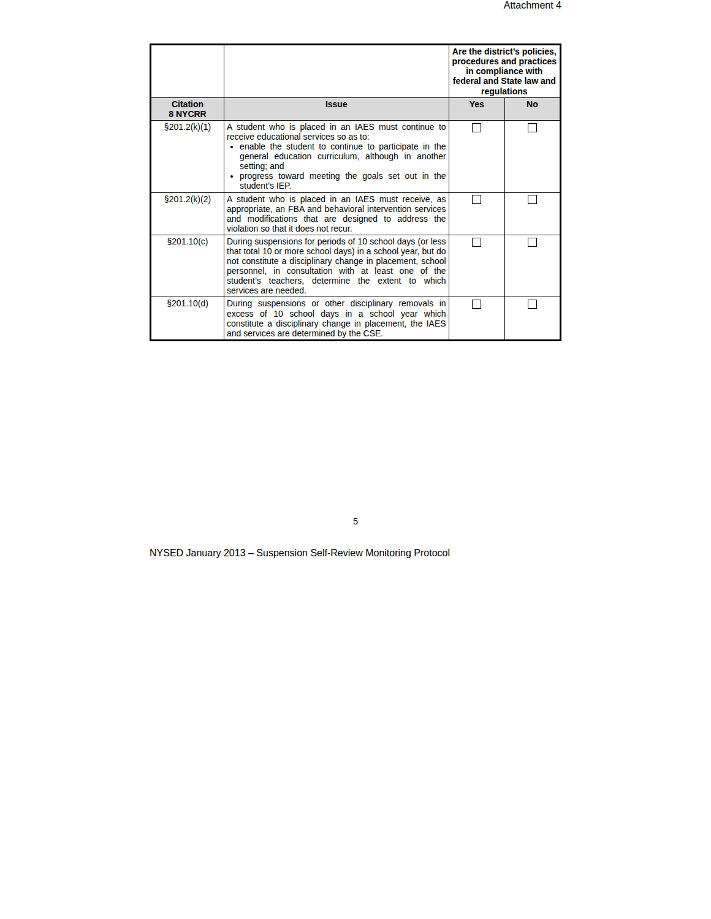Attachment 4
| | | Are the district’s policies, procedures and practices in compliance with federal and State law and regulations |
| --- | --- | --- |
| Citation 8 NYCRR | Issue | Yes | No |
| §201.2(k)(1) | A student who is placed in an IAES must continue to receive educational services so as to: enable the student to continue to participate in the general education curriculum, although in another setting; and progress toward meeting the goals set out in the student’s IEP. | | |
| §201.2(k)(2) | A student who is placed in an IAES must receive, as appropriate, an FBA and behavioral intervention services and modifications that are designed to address the violation so that it does not recur. | | |
| §201.10(c) | During suspensions for periods of 10 school days (or less that total 10 or more school days) in a school year, but do not constitute a disciplinary change in placement, school personnel, in consultation with at least one of the student’s teachers, determine the extent to which services are needed. | | |
| §201.10(d) | During suspensions or other disciplinary removals in excess of 10 school days in a school year which constitute a disciplinary change in placement, the IAES and services are determined by the CSE. | | |
5
NYSED January 2013 – Suspension Self-Review Monitoring Protocol